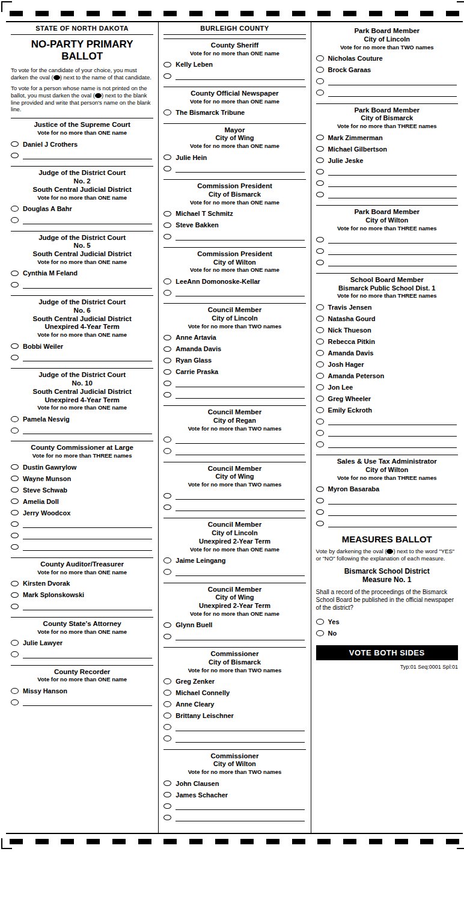STATE OF NORTH DAKOTA
NO-PARTY PRIMARY
BALLOT
To vote for the candidate of your choice, you must darken the oval ( ) next to the name of that candidate.
To vote for a person whose name is not printed on the ballot, you must darken the oval ( ) next to the blank line provided and write that person's name on the blank line.
Justice of the Supreme Court
Vote for no more than ONE name
Daniel J Crothers
Judge of the District Court
No. 2
South Central Judicial District
Vote for no more than ONE name
Douglas A Bahr
Judge of the District Court
No. 5
South Central Judicial District
Vote for no more than ONE name
Cynthia M Feland
Judge of the District Court
No. 6
South Central Judicial District
Unexpired 4-Year Term
Vote for no more than ONE name
Bobbi Weiler
Judge of the District Court
No. 10
South Central Judicial District
Unexpired 4-Year Term
Vote for no more than ONE name
Pamela Nesvig
County Commissioner at Large
Vote for no more than THREE names
Dustin Gawrylow
Wayne Munson
Steve Schwab
Amelia Doll
Jerry Woodcox
County Auditor/Treasurer
Vote for no more than ONE name
Kirsten Dvorak
Mark Splonskowski
County State's Attorney
Vote for no more than ONE name
Julie Lawyer
County Recorder
Vote for no more than ONE name
Missy Hanson
BURLEIGH COUNTY
County Sheriff
Vote for no more than ONE name
Kelly Leben
County Official Newspaper
Vote for no more than ONE name
The Bismarck Tribune
Mayor
City of Wing
Vote for no more than ONE name
Julie Hein
Commission President
City of Bismarck
Vote for no more than ONE name
Michael T Schmitz
Steve Bakken
Commission President
City of Wilton
Vote for no more than ONE name
LeeAnn Domonoske-Kellar
Council Member
City of Lincoln
Vote for no more than TWO names
Anne Artavia
Amanda Davis
Ryan Glass
Carrie Praska
Council Member
City of Regan
Vote for no more than TWO names
Council Member
City of Wing
Vote for no more than TWO names
Council Member
City of Lincoln
Unexpired 2-Year Term
Vote for no more than ONE name
Jaime Leingang
Council Member
City of Wing
Unexpired 2-Year Term
Vote for no more than ONE name
Glynn Buell
Commissioner
City of Bismarck
Vote for no more than TWO names
Greg Zenker
Michael Connelly
Anne Cleary
Brittany Leischner
Commissioner
City of Wilton
Vote for no more than TWO names
John Clausen
James Schacher
Park Board Member
City of Lincoln
Vote for no more than TWO names
Nicholas Couture
Brock Garaas
Park Board Member
City of Bismarck
Vote for no more than THREE names
Mark Zimmerman
Michael Gilbertson
Julie Jeske
Park Board Member
City of Wilton
Vote for no more than THREE names
School Board Member
Bismarck Public School Dist. 1
Vote for no more than THREE names
Travis Jensen
Natasha Gourd
Nick Thueson
Rebecca Pitkin
Amanda Davis
Josh Hager
Amanda Peterson
Jon Lee
Greg Wheeler
Emily Eckroth
Sales & Use Tax Administrator
City of Wilton
Vote for no more than THREE names
Myron Basaraba
MEASURES BALLOT
Vote by darkening the oval ( ) next to the word "YES" or "NO" following the explanation of each measure.
Bismarck School District
Measure No. 1
Shall a record of the proceedings of the Bismarck School Board be published in the official newspaper of the district?
Yes
No
VOTE BOTH SIDES
Typ:01 Seq:0001 Spl:01